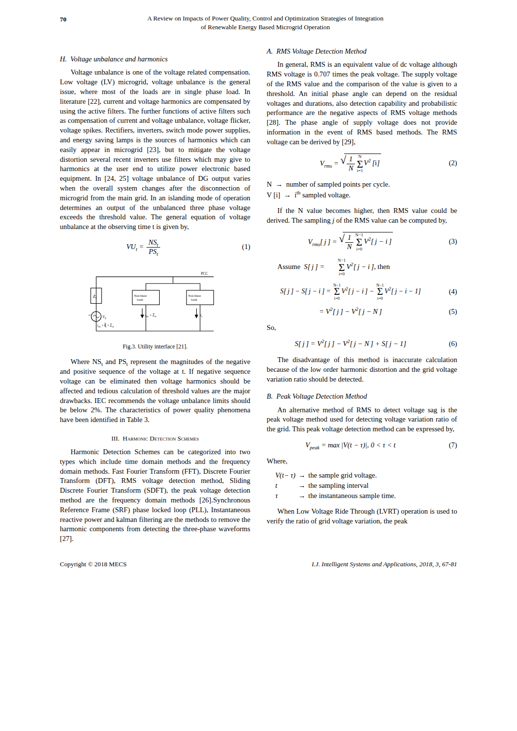70
A Review on Impacts of Power Quality, Control and Optimization Strategies of Integration
of Renewable Energy Based Microgrid Operation
H. Voltage unbalance and harmonics
Voltage unbalance is one of the voltage related compensation. Low voltage (LV) microgrid, voltage unbalance is the general issue, where most of the loads are in single phase load. In literature [22], current and voltage harmonics are compensated by using the active filters. The further functions of active filters such as compensation of current and voltage unbalance, voltage flicker, voltage spikes. Rectifiers, inverters, switch mode power supplies, and energy saving lamps is the sources of harmonics which can easily appear in microgrid [23], but to mitigate the voltage distortion several recent inverters use filters which may give to harmonics at the user end to utilize power electronic based equipment. In [24, 25] voltage unbalance of DG output varies when the overall system changes after the disconnection of microgrid from the main grid. In an islanding mode of operation determines an output of the unbalanced three phase voltage exceeds the threshold value. The general equation of voltage unbalance at the observing time t is given by,
VUt = NSt PSt (1)
PCC ZS Non-linear loads Non-linear loads AC VS INL + Σih IL INL + IL + Σih
Fig.3. Utility interface [21].
Where NSt and PSt represent the magnitudes of the negative and positive sequence of the voltage at t. If negative sequence voltage can be eliminated then voltage harmonics should be affected and tedious calculation of threshold values are the major drawbacks. IEC recommends the voltage unbalance limits should be below 2%. The characteristics of power quality phenomena have been identified in Table 3.
III. Harmonic Detection Schemes
Harmonic Detection Schemes can be categorized into two types which include time domain methods and the frequency domain methods. Fast Fourier Transform (FFT), Discrete Fourier Transform (DFT), RMS voltage detection method, Sliding Discrete Fourier Transform (SDFT), the peak voltage detection method are the frequency domain methods [26].Synchronous Reference Frame (SRF) phase locked loop (PLL), Instantaneous reactive power and kalman filtering are the methods to remove the harmonic components from detecting the three-phase waveforms [27].
A. RMS Voltage Detection Method
In general, RMS is an equivalent value of dc voltage although RMS voltage is 0.707 times the peak voltage. The supply voltage of the RMS value and the comparison of the value is given to a threshold. An initial phase angle can depend on the residual voltages and durations, also detection capability and probabilistic performance are the negative aspects of RMS voltage methods [28]. The phase angle of supply voltage does not provide information in the event of RMS based methods. The RMS voltage can be derived by [29],
Vrms = 1 N NΣi=1 V2 [i] (2)
N → number of sampled points per cycle.
V [i] → ith sampled voltage.
If the N value becomes higher, then RMS value could be derived. The sampling j of the RMS value can be computed by,
Vrms[ j ] = 1 N N−1 Σi=0 V2[ j − i ] (3)
Assume S[ j ] = N−1 Σi=0 V2[ j − i ], then
S[ j ] − S[ j − i ] = N−1 Σi=0 V2[ j − i ] − N−1 Σi=0 V2[ j − i − 1] (4)
= V2[ j ] − V2[ j − N ] (5)
So,
S[ j ] = V2[ j ] − V2[ j − N ] + S[ j − 1] (6)
The disadvantage of this method is inaccurate calculation because of the low order harmonic distortion and the grid voltage variation ratio should be detected.
B. Peak Voltage Detection Method
An alternative method of RMS to detect voltage sag is the peak voltage method used for detecting voltage variation ratio of the grid. This peak voltage detection method can be expressed by,
Vpeak = max |V(t − τ)|, 0 < τ < t (7)
Where,
| V(t− τ) | → | the sample grid voltage. |
| t | → | the sampling interval |
| τ | → | the instantaneous sample time. |
When Low Voltage Ride Through (LVRT) operation is used to verify the ratio of grid voltage variation, the peak
Copyright © 2018 MECS
I.J. Intelligent Systems and Applications, 2018, 3, 67-81